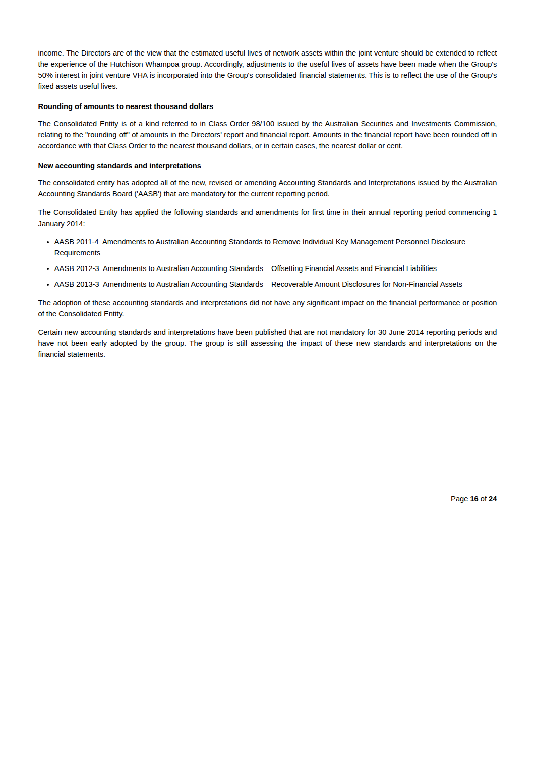income. The Directors are of the view that the estimated useful lives of network assets within the joint venture should be extended to reflect the experience of the Hutchison Whampoa group. Accordingly, adjustments to the useful lives of assets have been made when the Group's 50% interest in joint venture VHA is incorporated into the Group's consolidated financial statements. This is to reflect the use of the Group's fixed assets useful lives.
Rounding of amounts to nearest thousand dollars
The Consolidated Entity is of a kind referred to in Class Order 98/100 issued by the Australian Securities and Investments Commission, relating to the "rounding off" of amounts in the Directors' report and financial report. Amounts in the financial report have been rounded off in accordance with that Class Order to the nearest thousand dollars, or in certain cases, the nearest dollar or cent.
New accounting standards and interpretations
The consolidated entity has adopted all of the new, revised or amending Accounting Standards and Interpretations issued by the Australian Accounting Standards Board ('AASB') that are mandatory for the current reporting period.
The Consolidated Entity has applied the following standards and amendments for first time in their annual reporting period commencing 1 January 2014:
AASB 2011-4 Amendments to Australian Accounting Standards to Remove Individual Key Management Personnel Disclosure Requirements
AASB 2012-3 Amendments to Australian Accounting Standards – Offsetting Financial Assets and Financial Liabilities
AASB 2013-3 Amendments to Australian Accounting Standards – Recoverable Amount Disclosures for Non-Financial Assets
The adoption of these accounting standards and interpretations did not have any significant impact on the financial performance or position of the Consolidated Entity.
Certain new accounting standards and interpretations have been published that are not mandatory for 30 June 2014 reporting periods and have not been early adopted by the group. The group is still assessing the impact of these new standards and interpretations on the financial statements.
Page 16 of 24